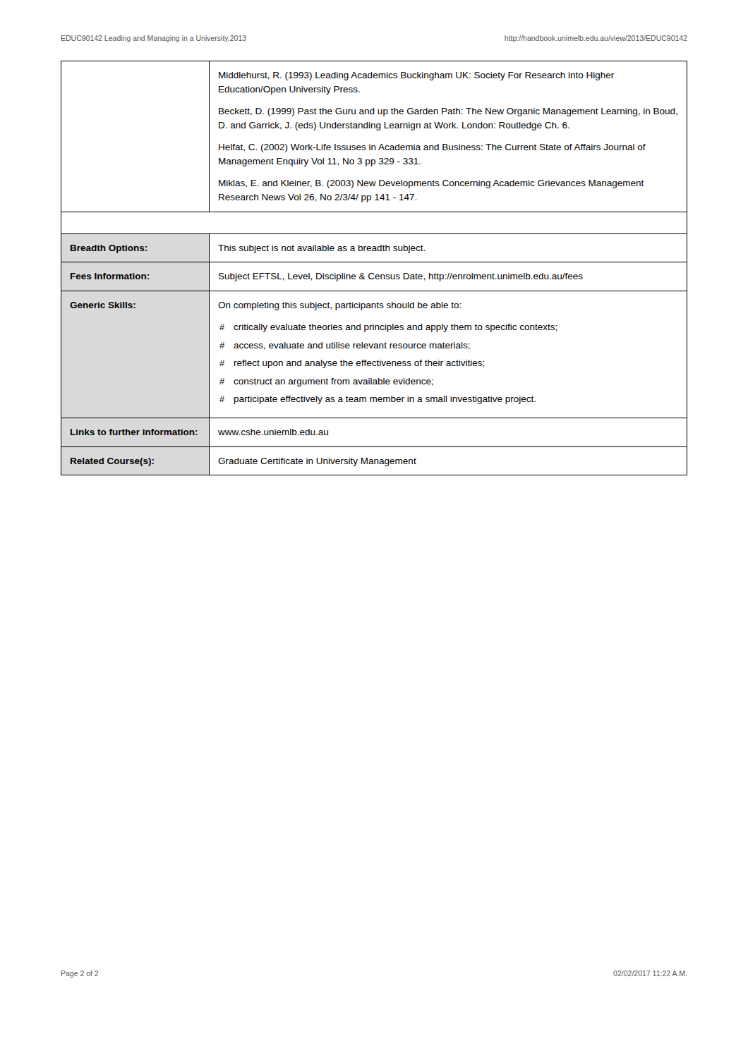EDUC90142 Leading and Managing in a University,2013
http://handbook.unimelb.edu.au/view/2013/EDUC90142
| | Middlehurst, R. (1993) Leading Academics Buckingham UK: Society For Research into Higher Education/Open University Press. Beckett, D. (1999) Past the Guru and up the Garden Path: The New Organic Management Learning, in Boud, D. and Garrick, J. (eds) Understanding Learnign at Work. London: Routledge Ch. 6. Helfat, C. (2002) Work-Life Issuses in Academia and Business: The Current State of Affairs Journal of Management Enquiry Vol 11, No 3 pp 329 - 331. Miklas, E. and Kleiner, B. (2003) New Developments Concerning Academic Grievances Management Research News Vol 26, No 2/3/4/ pp 141 - 147. |
| Breadth Options: | This subject is not available as a breadth subject. |
| Fees Information: | Subject EFTSL, Level, Discipline & Census Date, http://enrolment.unimelb.edu.au/fees |
| Generic Skills: | On completing this subject, participants should be able to: critically evaluate theories and principles and apply them to specific contexts; access, evaluate and utilise relevant resource materials; reflect upon and analyse the effectiveness of their activities; construct an argument from available evidence; participate effectively as a team member in a small investigative project. |
| Links to further information: | www.cshe.uniemlb.edu.au |
| Related Course(s): | Graduate Certificate in University Management |
Page 2 of 2
02/02/2017 11:22 A.M.